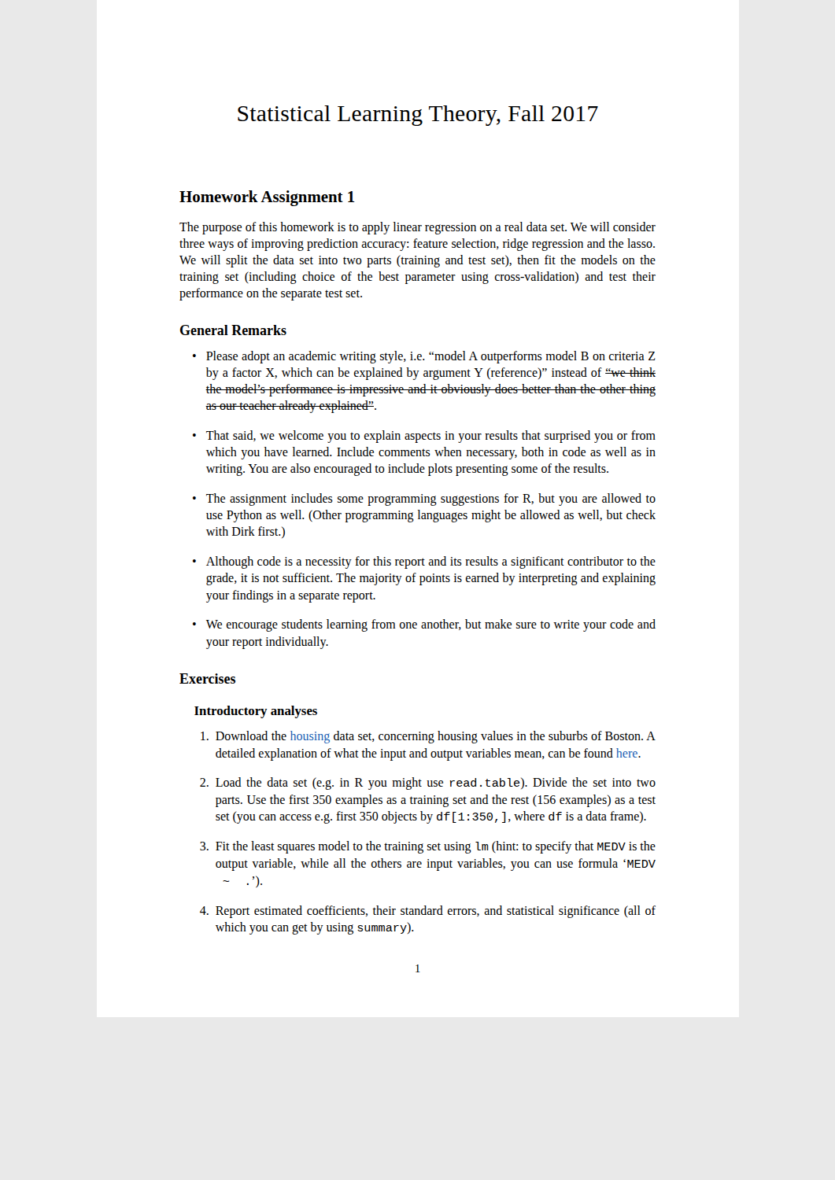Statistical Learning Theory, Fall 2017
Homework Assignment 1
The purpose of this homework is to apply linear regression on a real data set. We will consider three ways of improving prediction accuracy: feature selection, ridge regression and the lasso. We will split the data set into two parts (training and test set), then fit the models on the training set (including choice of the best parameter using cross-validation) and test their performance on the separate test set.
General Remarks
Please adopt an academic writing style, i.e. “model A outperforms model B on criteria Z by a factor X, which can be explained by argument Y (reference)” instead of “we think the model’s performance is impressive and it obviously does better than the other thing as our teacher already explained”.
That said, we welcome you to explain aspects in your results that surprised you or from which you have learned. Include comments when necessary, both in code as well as in writing. You are also encouraged to include plots presenting some of the results.
The assignment includes some programming suggestions for R, but you are allowed to use Python as well. (Other programming languages might be allowed as well, but check with Dirk first.)
Although code is a necessity for this report and its results a significant contributor to the grade, it is not sufficient. The majority of points is earned by interpreting and explaining your findings in a separate report.
We encourage students learning from one another, but make sure to write your code and your report individually.
Exercises
Introductory analyses
Download the housing data set, concerning housing values in the suburbs of Boston. A detailed explanation of what the input and output variables mean, can be found here.
Load the data set (e.g. in R you might use read.table). Divide the set into two parts. Use the first 350 examples as a training set and the rest (156 examples) as a test set (you can access e.g. first 350 objects by df[1:350,], where df is a data frame).
Fit the least squares model to the training set using lm (hint: to specify that MEDV is the output variable, while all the others are input variables, you can use formula ‘MEDV ~ .’).
Report estimated coefficients, their standard errors, and statistical significance (all of which you can get by using summary).
1